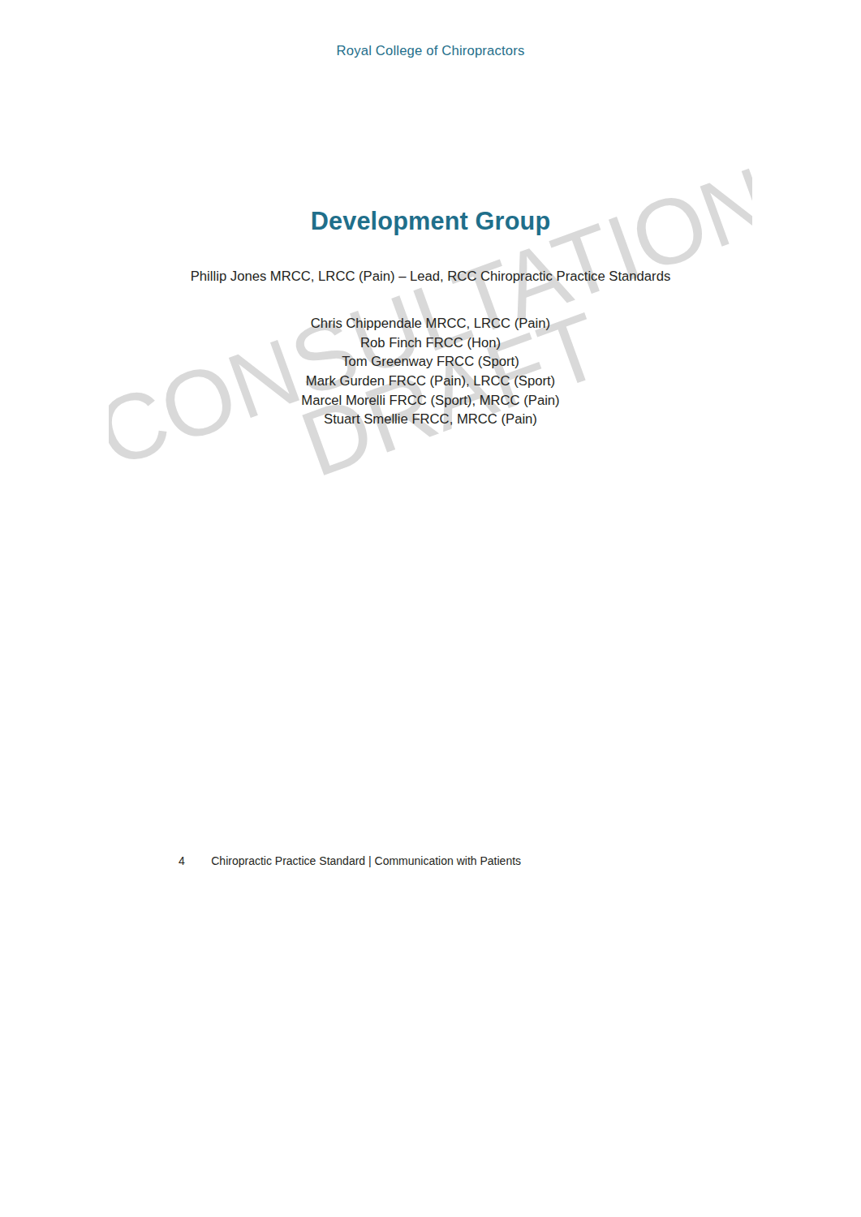CONSULTATION DRAFT
Royal College of Chiropractors
Development Group
Phillip Jones MRCC, LRCC (Pain) – Lead, RCC Chiropractic Practice Standards
Chris Chippendale MRCC, LRCC (Pain)
Rob Finch FRCC (Hon)
Tom Greenway FRCC (Sport)
Mark Gurden FRCC (Pain), LRCC (Sport)
Marcel Morelli FRCC (Sport), MRCC (Pain)
Stuart Smellie FRCC, MRCC (Pain)
4 Chiropractic Practice Standard | Communication with Patients